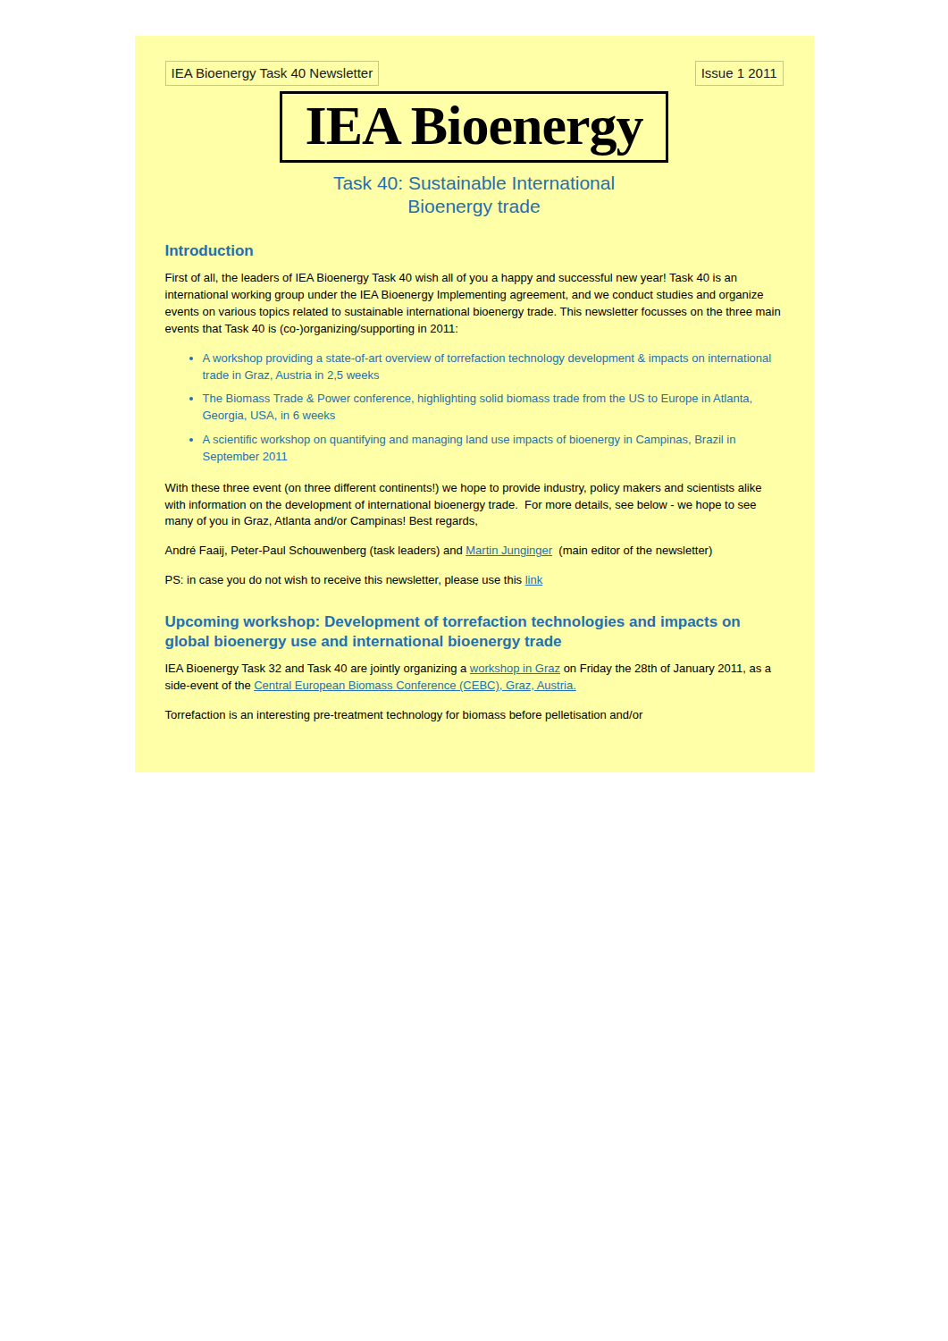IEA Bioenergy Task 40 Newsletter
Issue 1 2011
IEA Bioenergy
Task 40: Sustainable International
Bioenergy trade
Introduction
First of all, the leaders of IEA Bioenergy Task 40 wish all of you a happy and successful new year! Task 40 is an international working group under the IEA Bioenergy Implementing agreement, and we conduct studies and organize events on various topics related to sustainable international bioenergy trade. This newsletter focusses on the three main events that Task 40 is (co-)organizing/supporting in 2011:
A workshop providing a state-of-art overview of torrefaction technology development & impacts on international trade in Graz, Austria in 2,5 weeks
The Biomass Trade & Power conference, highlighting solid biomass trade from the US to Europe in Atlanta, Georgia, USA, in 6 weeks
A scientific workshop on quantifying and managing land use impacts of bioenergy in Campinas, Brazil in September 2011
With these three event (on three different continents!) we hope to provide industry, policy makers and scientists alike with information on the development of international bioenergy trade. For more details, see below - we hope to see many of you in Graz, Atlanta and/or Campinas! Best regards,
André Faaij, Peter-Paul Schouwenberg (task leaders) and Martin Junginger (main editor of the newsletter)
PS: in case you do not wish to receive this newsletter, please use this link
Upcoming workshop: Development of torrefaction technologies and impacts on global bioenergy use and international bioenergy trade
IEA Bioenergy Task 32 and Task 40 are jointly organizing a workshop in Graz on Friday the 28th of January 2011, as a side-event of the Central European Biomass Conference (CEBC), Graz, Austria.
Torrefaction is an interesting pre-treatment technology for biomass before pelletisation and/or